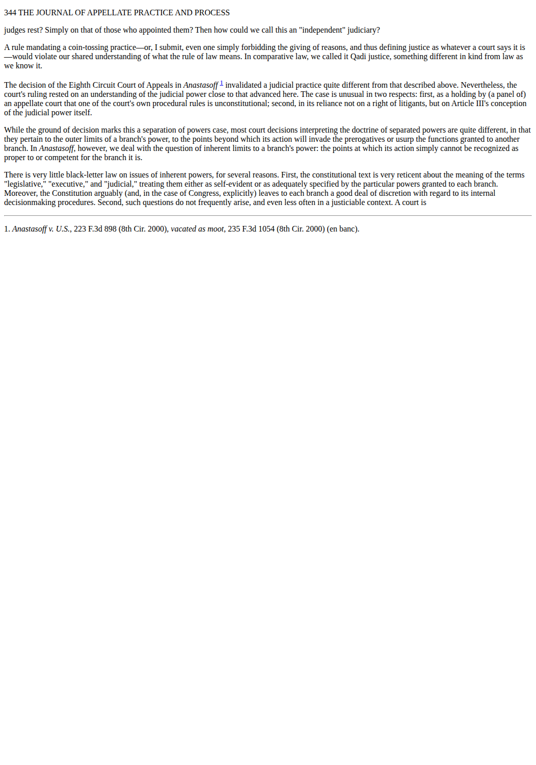344 THE JOURNAL OF APPELLATE PRACTICE AND PROCESS
judges rest? Simply on that of those who appointed them? Then how could we call this an "independent" judiciary?
A rule mandating a coin-tossing practice—or, I submit, even one simply forbidding the giving of reasons, and thus defining justice as whatever a court says it is—would violate our shared understanding of what the rule of law means. In comparative law, we called it Qadi justice, something different in kind from law as we know it.
The decision of the Eighth Circuit Court of Appeals in Anastasoff 1 invalidated a judicial practice quite different from that described above. Nevertheless, the court's ruling rested on an understanding of the judicial power close to that advanced here. The case is unusual in two respects: first, as a holding by (a panel of) an appellate court that one of the court's own procedural rules is unconstitutional; second, in its reliance not on a right of litigants, but on Article III's conception of the judicial power itself.
While the ground of decision marks this a separation of powers case, most court decisions interpreting the doctrine of separated powers are quite different, in that they pertain to the outer limits of a branch's power, to the points beyond which its action will invade the prerogatives or usurp the functions granted to another branch. In Anastasoff, however, we deal with the question of inherent limits to a branch's power: the points at which its action simply cannot be recognized as proper to or competent for the branch it is.
There is very little black-letter law on issues of inherent powers, for several reasons. First, the constitutional text is very reticent about the meaning of the terms "legislative," "executive," and "judicial," treating them either as self-evident or as adequately specified by the particular powers granted to each branch. Moreover, the Constitution arguably (and, in the case of Congress, explicitly) leaves to each branch a good deal of discretion with regard to its internal decisionmaking procedures. Second, such questions do not frequently arise, and even less often in a justiciable context. A court is
1. Anastasoff v. U.S., 223 F.3d 898 (8th Cir. 2000), vacated as moot, 235 F.3d 1054 (8th Cir. 2000) (en banc).